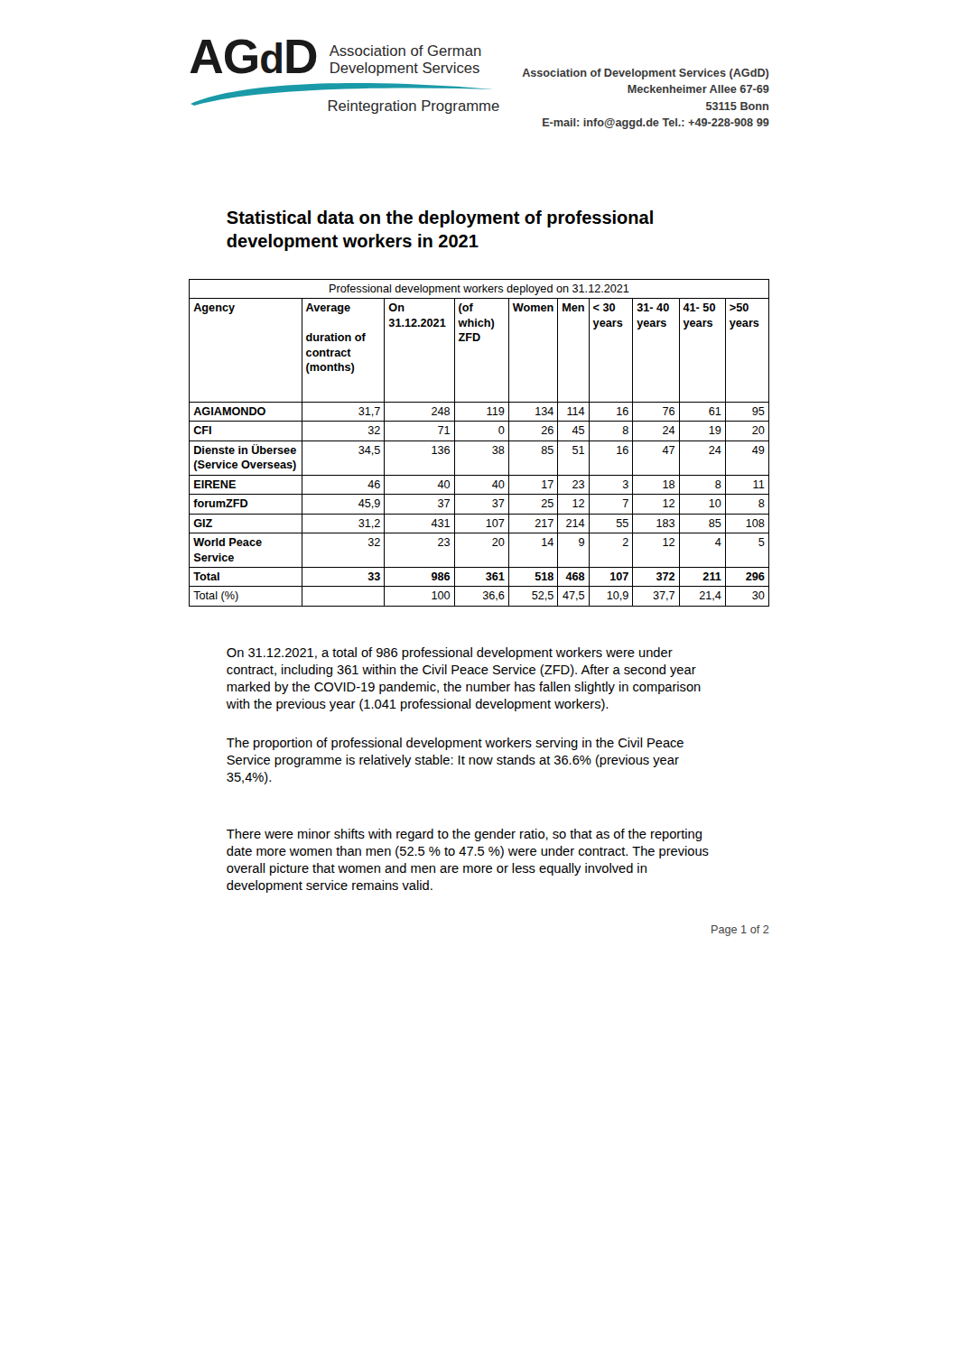AGd D
Association of German
Development Services
Reintegration Programme
Association of Development Services (AGdD)
Meckenheimer Allee 67-69
53115 Bonn
E-mail: info@aggd.de Tel.: +49-228-908 99
Statistical data on the deployment of professional development workers in 2021
| Professional development workers deployed on 31.12.2021 |
| Agency | Average duration of contract (months) | On 31.12.2021 | (of which) ZFD | Women | Men | < 30 years | 31- 40 years | 41- 50 years | >50 years |
| AGIAMONDO | 31,7 | 248 | 119 | 134 | 114 | 16 | 76 | 61 | 95 |
| CFI | 32 | 71 | 0 | 26 | 45 | 8 | 24 | 19 | 20 |
| Dienste in Übersee (Service Overseas) | 34,5 | 136 | 38 | 85 | 51 | 16 | 47 | 24 | 49 |
| EIRENE | 46 | 40 | 40 | 17 | 23 | 3 | 18 | 8 | 11 |
| forumZFD | 45,9 | 37 | 37 | 25 | 12 | 7 | 12 | 10 | 8 |
| GIZ | 31,2 | 431 | 107 | 217 | 214 | 55 | 183 | 85 | 108 |
| World Peace Service | 32 | 23 | 20 | 14 | 9 | 2 | 12 | 4 | 5 |
| Total | 33 | 986 | 361 | 518 | 468 | 107 | 372 | 211 | 296 |
| Total (%) | | 100 | 36,6 | 52,5 | 47,5 | 10,9 | 37,7 | 21,4 | 30 |
On 31.12.2021, a total of 986 professional development workers were under contract, including 361 within the Civil Peace Service (ZFD). After a second year marked by the COVID-19 pandemic, the number has fallen slightly in comparison with the previous year (1.041 professional development workers).
The proportion of professional development workers serving in the Civil Peace Service programme is relatively stable: It now stands at 36.6% (previous year 35,4%).
There were minor shifts with regard to the gender ratio, so that as of the reporting date more women than men (52.5 % to 47.5 %) were under contract. The previous overall picture that women and men are more or less equally involved in development service remains valid.
Page 1 of 2